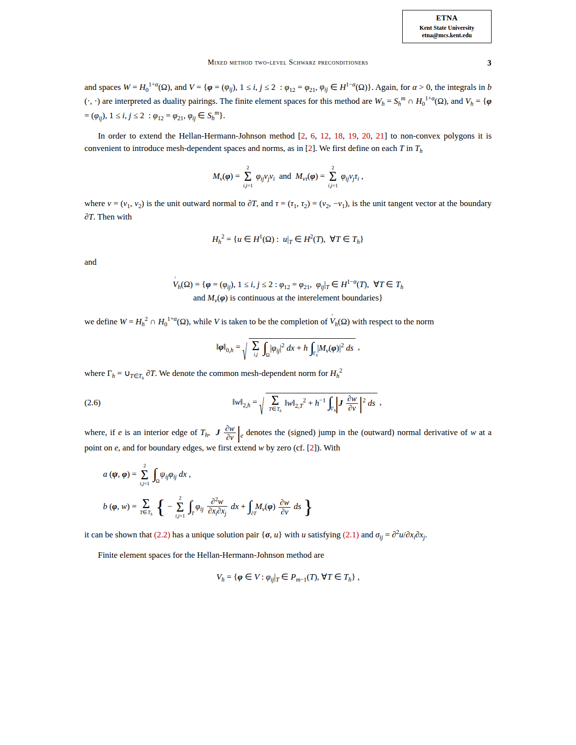ETNA
Kent State University
etna@mcs.kent.edu
Mixed method two-level Schwarz preconditioners 3
and spaces W = H01+α(Ω), and V = {φ = (φij), 1 ≤ i, j ≤ 2 : φ12 = φ21, φij ∈ H1−α(Ω)}. Again, for α > 0, the integrals in b (·, ·) are interpreted as duality pairings. The finite element spaces for this method are Wh = Shm ∩ H01+α(Ω), and Vh = {φ = (φij), 1 ≤ i, j ≤ 2 : φ12 = φ21, φij ∈ Shm}.
In order to extend the Hellan-Hermann-Johnson method [2, 6, 12, 18, 19, 20, 21] to non-convex polygons it is convenient to introduce mesh-dependent spaces and norms, as in [2]. We first define on each T in Th
Mν(φ) = 2 Σi,j=1 φijνjνi and Mντ(φ) = 2 Σi,j=1 φijνjτi ,
where ν = (ν1, ν2) is the unit outward normal to ∂T, and τ = (τ1, τ2) = (ν2, −ν1), is the unit tangent vector at the boundary ∂T. Then with
Hh2 = {u ∈ H1(Ω) : u|T ∈ H2(T), ∀T ∈ Th}
and
Vh(Ω) = {φ = (φij), 1 ≤ i, j ≤ 2 : φ12 = φ21, φij|T ∈ H1−α(T), ∀T ∈ Th
and Mν(φ) is continuous at the interelement boundaries}
we define W = Hh2 ∩ H01+α(Ω), while V is taken to be the completion of Vh(Ω) with respect to the norm
‖φ‖0,h = Σi,j ∫Ω |φij|2 dx + h ∫Γh |Mν(φ)|2 ds ,
where Γh = ∪T∈Th ∂T. We denote the common mesh-dependent norm for Hh2
(2.6)
‖w‖2,h = ΣT∈Th ‖w‖2,T2 + h−1 ∫Γh |J ∂w∂ν|2 ds ,
where, if e is an interior edge of Th, J ∂w∂ν|e denotes the (signed) jump in the (outward) normal derivative of w at a point on e, and for boundary edges, we first extend w by zero (cf. [2]). With
a (ψ, φ) = 2 Σi,j=1 ∫Ω ψijφij dx ,
b (φ, w) = ΣT∈Th { − 2 Σi,j=1 ∫T φij ∂2w∂xi∂xj dx + ∫∂T Mν(φ) ∂w∂ν ds }
it can be shown that (2.2) has a unique solution pair {σ, u} with u satisfying (2.1) and σij = ∂2u/∂xi∂xj.
Finite element spaces for the Hellan-Hermann-Johnson method are
Vh = {φ ∈ V : φij|T ∈ Pm−1(T), ∀T ∈ Th} ,